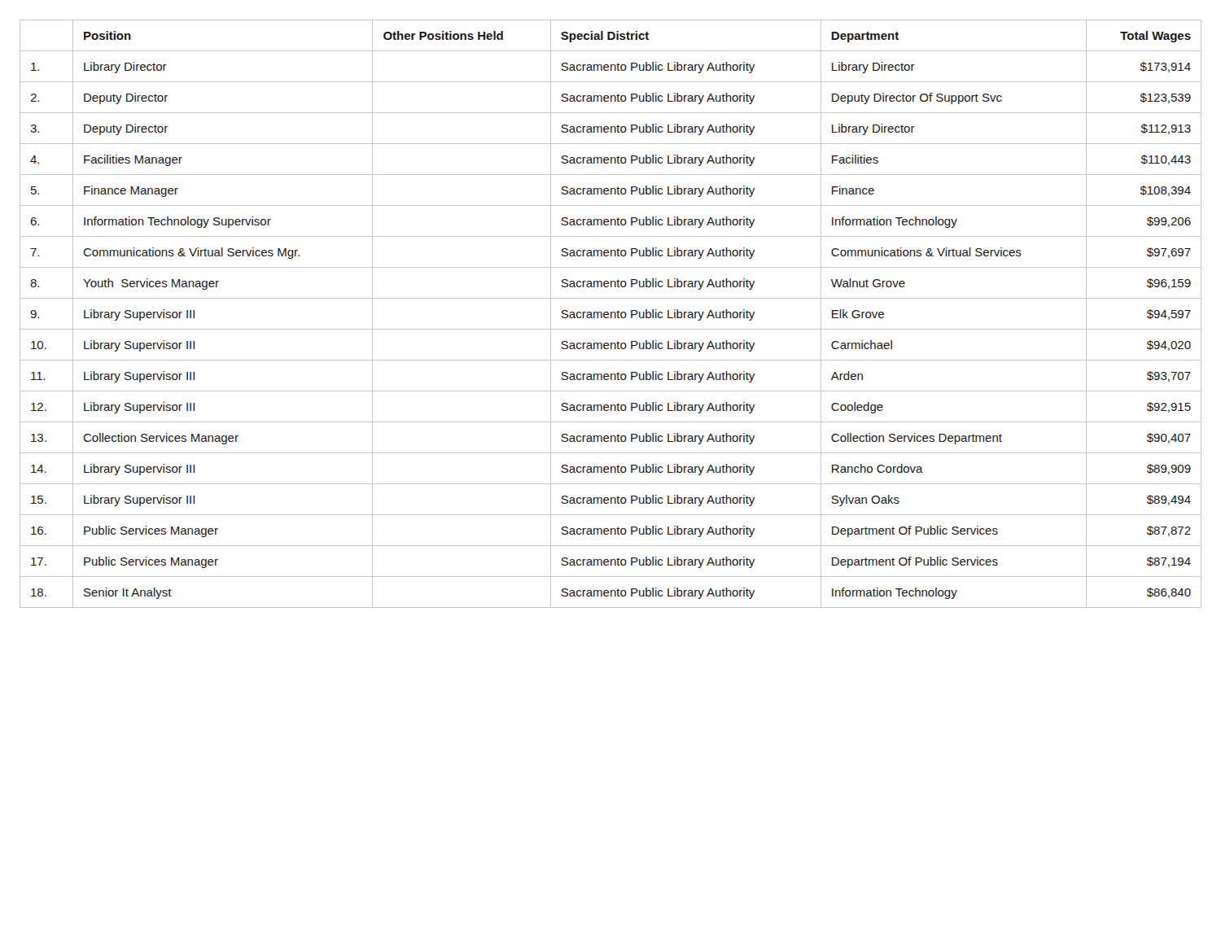| | Position | Other Positions Held | Special District | Department | Total Wages |
| --- | --- | --- | --- | --- | --- |
| 1. | Library Director | | Sacramento Public Library Authority | Library Director | $173,914 |
| 2. | Deputy Director | | Sacramento Public Library Authority | Deputy Director Of Support Svc | $123,539 |
| 3. | Deputy Director | | Sacramento Public Library Authority | Library Director | $112,913 |
| 4. | Facilities Manager | | Sacramento Public Library Authority | Facilities | $110,443 |
| 5. | Finance Manager | | Sacramento Public Library Authority | Finance | $108,394 |
| 6. | Information Technology Supervisor | | Sacramento Public Library Authority | Information Technology | $99,206 |
| 7. | Communications & Virtual Services Mgr. | | Sacramento Public Library Authority | Communications & Virtual Services | $97,697 |
| 8. | Youth Services Manager | | Sacramento Public Library Authority | Walnut Grove | $96,159 |
| 9. | Library Supervisor III | | Sacramento Public Library Authority | Elk Grove | $94,597 |
| 10. | Library Supervisor III | | Sacramento Public Library Authority | Carmichael | $94,020 |
| 11. | Library Supervisor III | | Sacramento Public Library Authority | Arden | $93,707 |
| 12. | Library Supervisor III | | Sacramento Public Library Authority | Cooledge | $92,915 |
| 13. | Collection Services Manager | | Sacramento Public Library Authority | Collection Services Department | $90,407 |
| 14. | Library Supervisor III | | Sacramento Public Library Authority | Rancho Cordova | $89,909 |
| 15. | Library Supervisor III | | Sacramento Public Library Authority | Sylvan Oaks | $89,494 |
| 16. | Public Services Manager | | Sacramento Public Library Authority | Department Of Public Services | $87,872 |
| 17. | Public Services Manager | | Sacramento Public Library Authority | Department Of Public Services | $87,194 |
| 18. | Senior It Analyst | | Sacramento Public Library Authority | Information Technology | $86,840 |